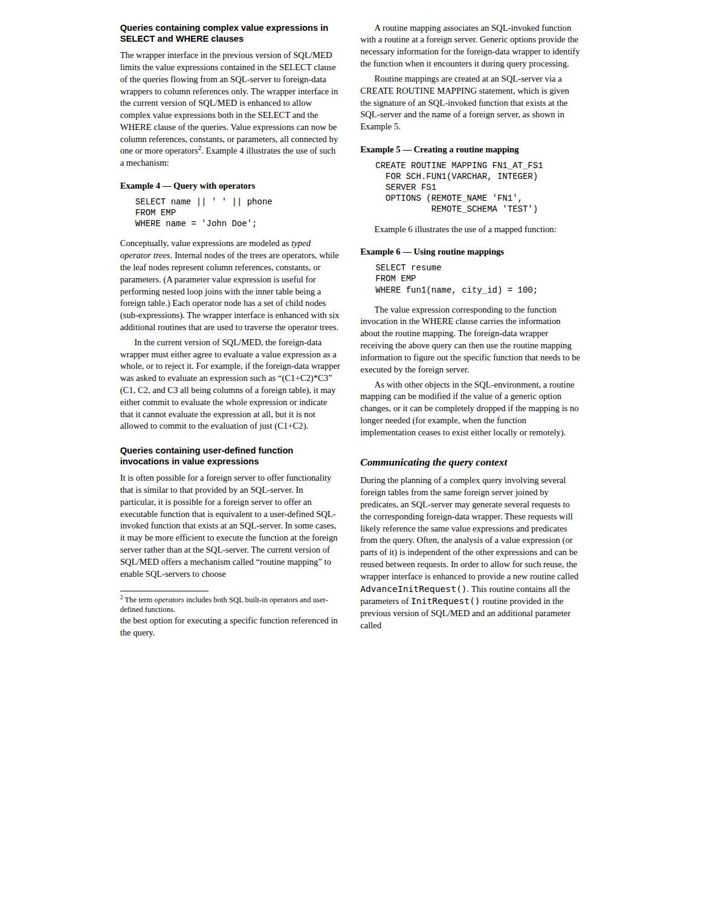Queries containing complex value expressions in SELECT and WHERE clauses
The wrapper interface in the previous version of SQL/MED limits the value expressions contained in the SELECT clause of the queries flowing from an SQL-server to foreign-data wrappers to column references only. The wrapper interface in the current version of SQL/MED is enhanced to allow complex value expressions both in the SELECT and the WHERE clause of the queries. Value expressions can now be column references, constants, or parameters, all connected by one or more operators2. Example 4 illustrates the use of such a mechanism:
Example 4 — Query with operators
SELECT name || ' ' || phone
FROM EMP
WHERE name = 'John Doe';
Conceptually, value expressions are modeled as typed operator trees. Internal nodes of the trees are operators, while the leaf nodes represent column references, constants, or parameters. (A parameter value expression is useful for performing nested loop joins with the inner table being a foreign table.) Each operator node has a set of child nodes (sub-expressions). The wrapper interface is enhanced with six additional routines that are used to traverse the operator trees.
In the current version of SQL/MED, the foreign-data wrapper must either agree to evaluate a value expression as a whole, or to reject it. For example, if the foreign-data wrapper was asked to evaluate an expression such as “(C1+C2)*C3” (C1, C2, and C3 all being columns of a foreign table), it may either commit to evaluate the whole expression or indicate that it cannot evaluate the expression at all, but it is not allowed to commit to the evaluation of just (C1+C2).
Queries containing user-defined function invocations in value expressions
It is often possible for a foreign server to offer functionality that is similar to that provided by an SQL-server. In particular, it is possible for a foreign server to offer an executable function that is equivalent to a user-defined SQL-invoked function that exists at an SQL-server. In some cases, it may be more efficient to execute the function at the foreign server rather than at the SQL-server. The current version of SQL/MED offers a mechanism called “routine mapping” to enable SQL-servers to choose
2 The term operators includes both SQL built-in operators and user-defined functions.
the best option for executing a specific function referenced in the query.
A routine mapping associates an SQL-invoked function with a routine at a foreign server. Generic options provide the necessary information for the foreign-data wrapper to identify the function when it encounters it during query processing.
Routine mappings are created at an SQL-server via a CREATE ROUTINE MAPPING statement, which is given the signature of an SQL-invoked function that exists at the SQL-server and the name of a foreign server, as shown in Example 5.
Example 5 — Creating a routine mapping
CREATE ROUTINE MAPPING FN1_AT_FS1
  FOR SCH.FUN1(VARCHAR, INTEGER)
  SERVER FS1
  OPTIONS (REMOTE_NAME 'FN1',
           REMOTE_SCHEMA 'TEST')
Example 6 illustrates the use of a mapped function:
Example 6 — Using routine mappings
SELECT resume
FROM EMP
WHERE fun1(name, city_id) = 100;
The value expression corresponding to the function invocation in the WHERE clause carries the information about the routine mapping. The foreign-data wrapper receiving the above query can then use the routine mapping information to figure out the specific function that needs to be executed by the foreign server.
As with other objects in the SQL-environment, a routine mapping can be modified if the value of a generic option changes, or it can be completely dropped if the mapping is no longer needed (for example, when the function implementation ceases to exist either locally or remotely).
Communicating the query context
During the planning of a complex query involving several foreign tables from the same foreign server joined by predicates, an SQL-server may generate several requests to the corresponding foreign-data wrapper. These requests will likely reference the same value expressions and predicates from the query. Often, the analysis of a value expression (or parts of it) is independent of the other expressions and can be reused between requests. In order to allow for such reuse, the wrapper interface is enhanced to provide a new routine called AdvanceInitRequest(). This routine contains all the parameters of InitRequest() routine provided in the previous version of SQL/MED and an additional parameter called